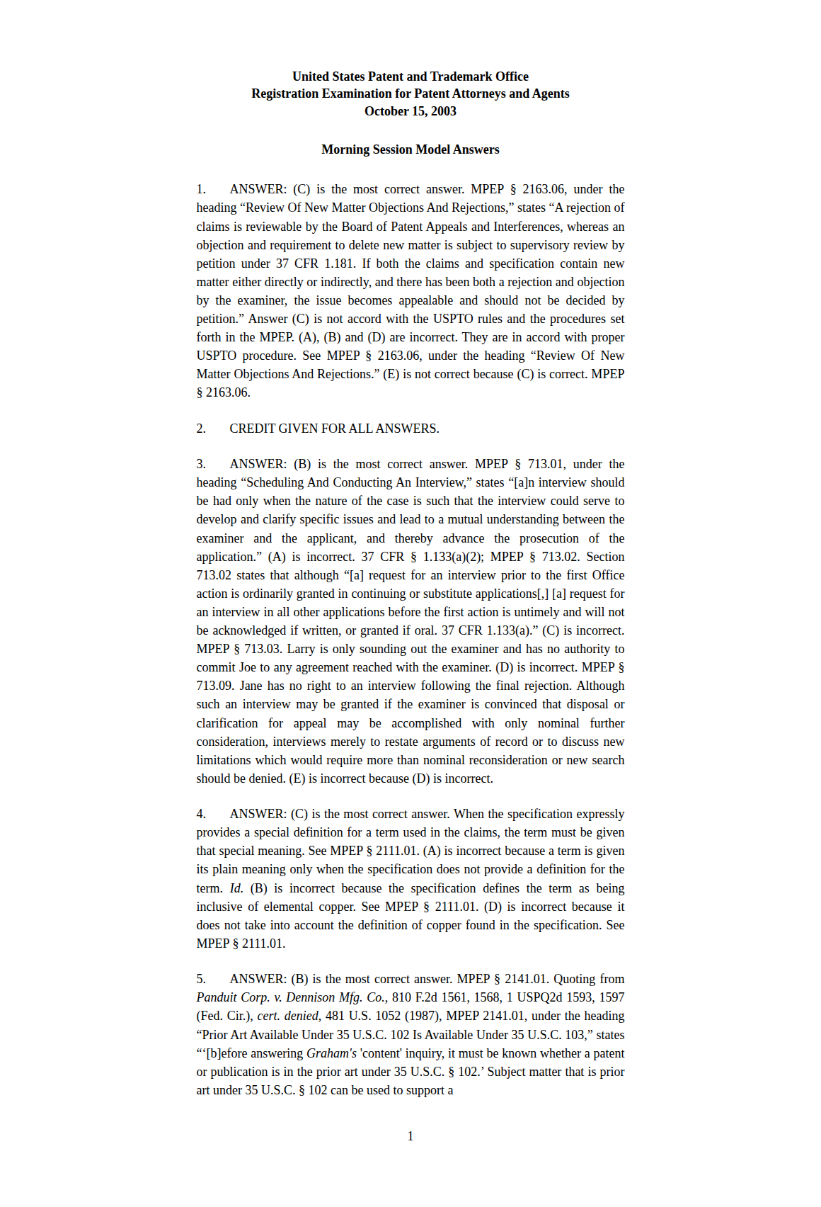United States Patent and Trademark Office Registration Examination for Patent Attorneys and Agents October 15, 2003
Morning Session Model Answers
1. ANSWER: (C) is the most correct answer. MPEP § 2163.06, under the heading “Review Of New Matter Objections And Rejections,” states “A rejection of claims is reviewable by the Board of Patent Appeals and Interferences, whereas an objection and requirement to delete new matter is subject to supervisory review by petition under 37 CFR 1.181. If both the claims and specification contain new matter either directly or indirectly, and there has been both a rejection and objection by the examiner, the issue becomes appealable and should not be decided by petition.” Answer (C) is not accord with the USPTO rules and the procedures set forth in the MPEP. (A), (B) and (D) are incorrect. They are in accord with proper USPTO procedure. See MPEP § 2163.06, under the heading “Review Of New Matter Objections And Rejections.” (E) is not correct because (C) is correct. MPEP § 2163.06.
2. CREDIT GIVEN FOR ALL ANSWERS.
3. ANSWER: (B) is the most correct answer. MPEP § 713.01, under the heading “Scheduling And Conducting An Interview,” states “[a]n interview should be had only when the nature of the case is such that the interview could serve to develop and clarify specific issues and lead to a mutual understanding between the examiner and the applicant, and thereby advance the prosecution of the application.” (A) is incorrect. 37 CFR § 1.133(a)(2); MPEP § 713.02. Section 713.02 states that although “[a] request for an interview prior to the first Office action is ordinarily granted in continuing or substitute applications[,] [a] request for an interview in all other applications before the first action is untimely and will not be acknowledged if written, or granted if oral. 37 CFR 1.133(a).” (C) is incorrect. MPEP § 713.03. Larry is only sounding out the examiner and has no authority to commit Joe to any agreement reached with the examiner. (D) is incorrect. MPEP § 713.09. Jane has no right to an interview following the final rejection. Although such an interview may be granted if the examiner is convinced that disposal or clarification for appeal may be accomplished with only nominal further consideration, interviews merely to restate arguments of record or to discuss new limitations which would require more than nominal reconsideration or new search should be denied. (E) is incorrect because (D) is incorrect.
4. ANSWER: (C) is the most correct answer. When the specification expressly provides a special definition for a term used in the claims, the term must be given that special meaning. See MPEP § 2111.01. (A) is incorrect because a term is given its plain meaning only when the specification does not provide a definition for the term. Id. (B) is incorrect because the specification defines the term as being inclusive of elemental copper. See MPEP § 2111.01. (D) is incorrect because it does not take into account the definition of copper found in the specification. See MPEP § 2111.01.
5. ANSWER: (B) is the most correct answer. MPEP § 2141.01. Quoting from Panduit Corp. v. Dennison Mfg. Co., 810 F.2d 1561, 1568, 1 USPQ2d 1593, 1597 (Fed. Cir.), cert. denied, 481 U.S. 1052 (1987), MPEP 2141.01, under the heading “Prior Art Available Under 35 U.S.C. 102 Is Available Under 35 U.S.C. 103,” states “‘[b]efore answering Graham's 'content' inquiry, it must be known whether a patent or publication is in the prior art under 35 U.S.C. § 102.’ Subject matter that is prior art under 35 U.S.C. § 102 can be used to support a
1